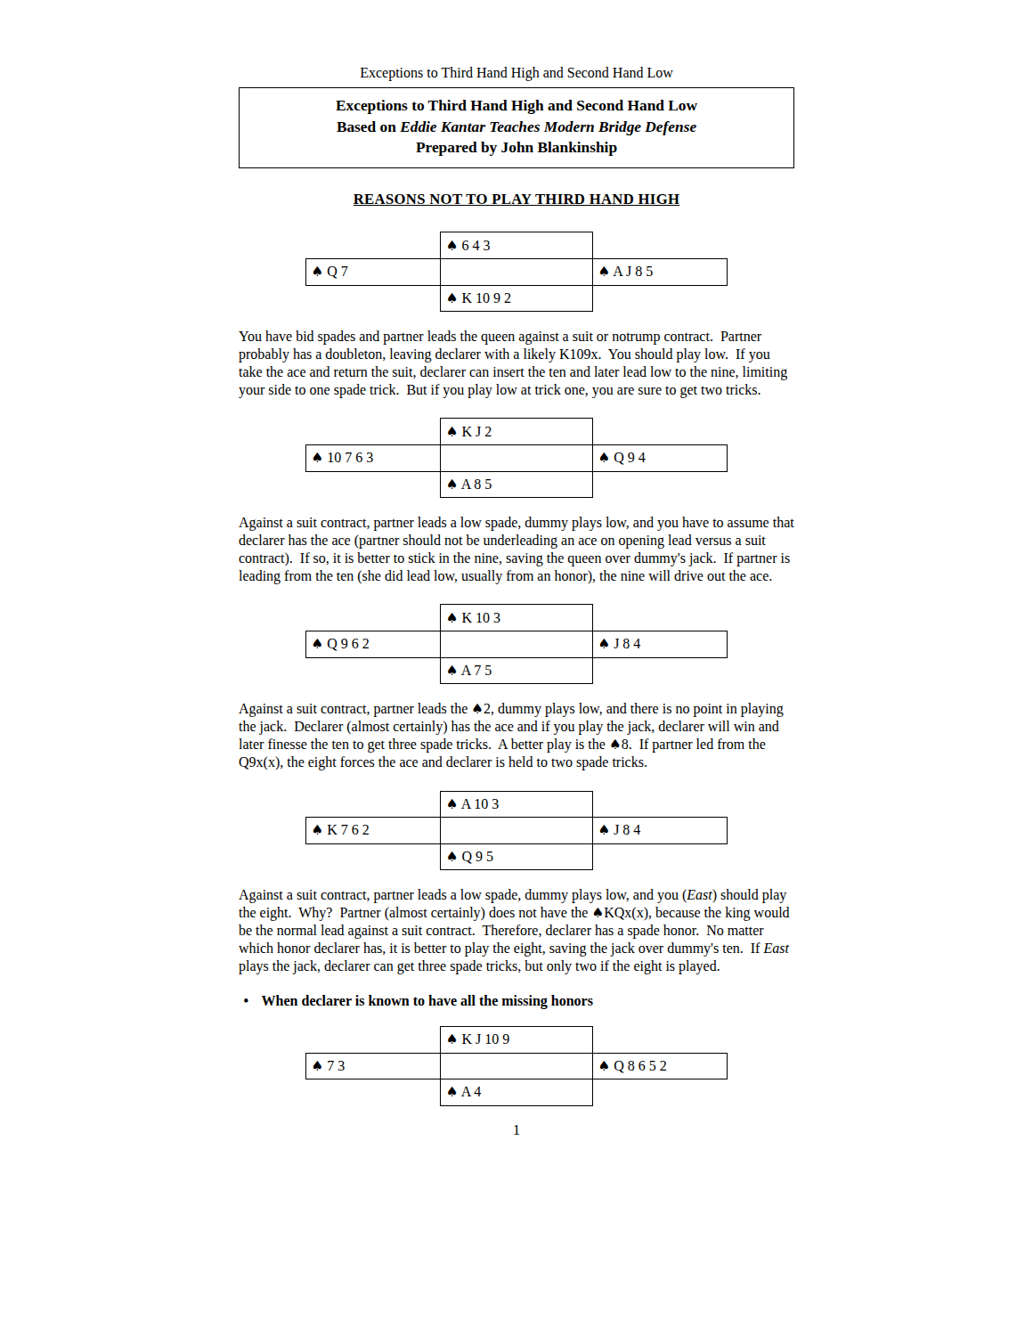Exceptions to Third Hand High and Second Hand Low
Exceptions to Third Hand High and Second Hand Low
Based on Eddie Kantar Teaches Modern Bridge Defense
Prepared by John Blankinship
REASONS NOT TO PLAY THIRD HAND HIGH
| | ♠ 6 4 3 | |
| ♠ Q 7 | | ♠ A J 8 5 |
| | ♠ K 10 9 2 | |
You have bid spades and partner leads the queen against a suit or notrump contract. Partner probably has a doubleton, leaving declarer with a likely K109x. You should play low. If you take the ace and return the suit, declarer can insert the ten and later lead low to the nine, limiting your side to one spade trick. But if you play low at trick one, you are sure to get two tricks.
| | ♠ K J 2 | |
| ♠ 10 7 6 3 | | ♠ Q 9 4 |
| | ♠ A 8 5 | |
Against a suit contract, partner leads a low spade, dummy plays low, and you have to assume that declarer has the ace (partner should not be underleading an ace on opening lead versus a suit contract). If so, it is better to stick in the nine, saving the queen over dummy's jack. If partner is leading from the ten (she did lead low, usually from an honor), the nine will drive out the ace.
| | ♠ K 10 3 | |
| ♠ Q 9 6 2 | | ♠ J 8 4 |
| | ♠ A 7 5 | |
Against a suit contract, partner leads the ♠2, dummy plays low, and there is no point in playing the jack. Declarer (almost certainly) has the ace and if you play the jack, declarer will win and later finesse the ten to get three spade tricks. A better play is the ♠8. If partner led from the Q9x(x), the eight forces the ace and declarer is held to two spade tricks.
| | ♠ A 10 3 | |
| ♠ K 7 6 2 | | ♠ J 8 4 |
| | ♠ Q 9 5 | |
Against a suit contract, partner leads a low spade, dummy plays low, and you (East) should play the eight. Why? Partner (almost certainly) does not have the ♠KQx(x), because the king would be the normal lead against a suit contract. Therefore, declarer has a spade honor. No matter which honor declarer has, it is better to play the eight, saving the jack over dummy's ten. If East plays the jack, declarer can get three spade tricks, but only two if the eight is played.
When declarer is known to have all the missing honors
| | ♠ K J 10 9 | |
| ♠ 7 3 | | ♠ Q 8 6 5 2 |
| | ♠ A 4 | |
1